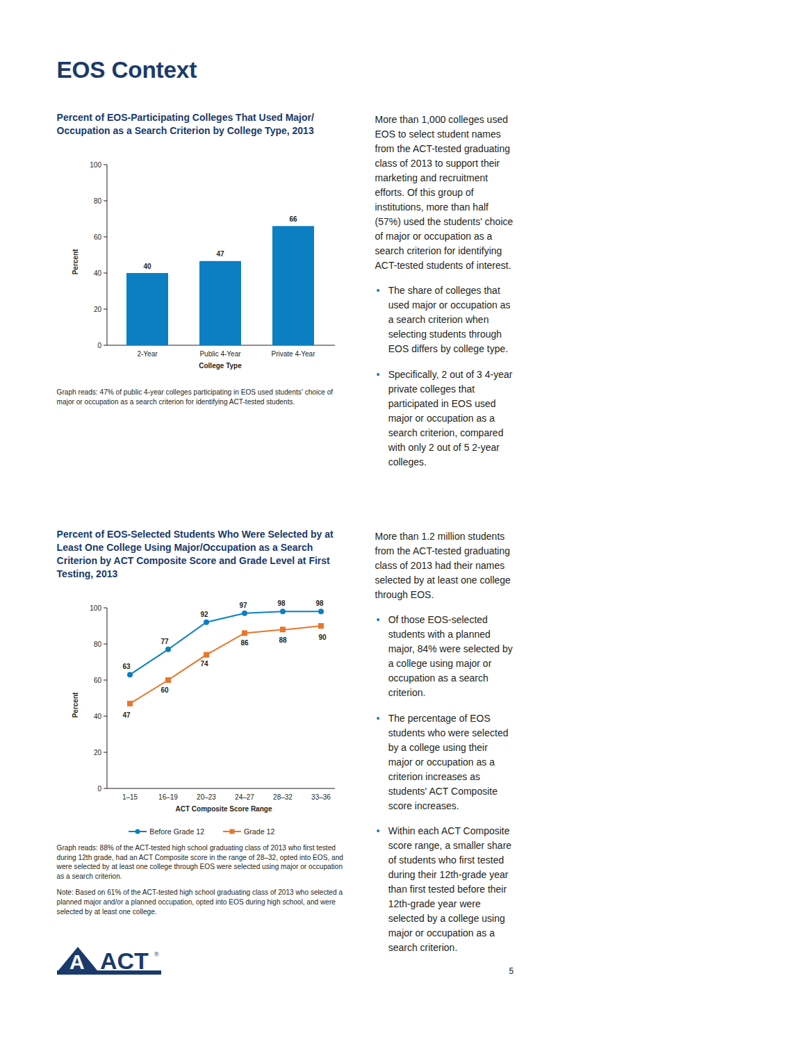EOS Context
Percent of EOS-Participating Colleges That Used Major/
Occupation as a Search Criterion by College Type, 2013
0 20 40 60 80 100 Percent 40 47 66 2-Year Public 4-Year Private 4-Year College Type
Graph reads: 47% of public 4-year colleges participating in EOS used students' choice of major or occupation as a search criterion for identifying ACT-tested students.
More than 1,000 colleges used EOS to select student names from the ACT-tested graduating class of 2013 to support their marketing and recruitment efforts. Of this group of institutions, more than half (57%) used the students' choice of major or occupation as a search criterion for identifying ACT-tested students of interest.
The share of colleges that used major or occupation as a search criterion when selecting students through EOS differs by college type.
Specifically, 2 out of 3 4-year private colleges that participated in EOS used major or occupation as a search criterion, compared with only 2 out of 5 2-year colleges.
Percent of EOS-Selected Students Who Were Selected by at Least One College Using Major/Occupation as a Search Criterion by ACT Composite Score and Grade Level at First Testing, 2013
0 20 40 60 80 100 Percent 63 77 92 97 98 98 47 60 74 86 88 90 1–15 16–19 20–23 24–27 28–32 33–36 ACT Composite Score Range
Before Grade 12 Grade 12
Graph reads: 88% of the ACT-tested high school graduating class of 2013 who first tested during 12th grade, had an ACT Composite score in the range of 28–32, opted into EOS, and were selected by at least one college through EOS were selected using major or occupation as a search criterion.
Note: Based on 61% of the ACT-tested high school graduating class of 2013 who selected a planned major and/or a planned occupation, opted into EOS during high school, and were selected by at least one college.
More than 1.2 million students from the ACT-tested graduating class of 2013 had their names selected by at least one college through EOS.
Of those EOS-selected students with a planned major, 84% were selected by a college using major or occupation as a search criterion.
The percentage of EOS students who were selected by a college using their major or occupation as a criterion increases as students' ACT Composite score increases.
Within each ACT Composite score range, a smaller share of students who first tested during their 12th-grade year than first tested before their 12th-grade year were selected by a college using major or occupation as a search criterion.
ACT ® A
5